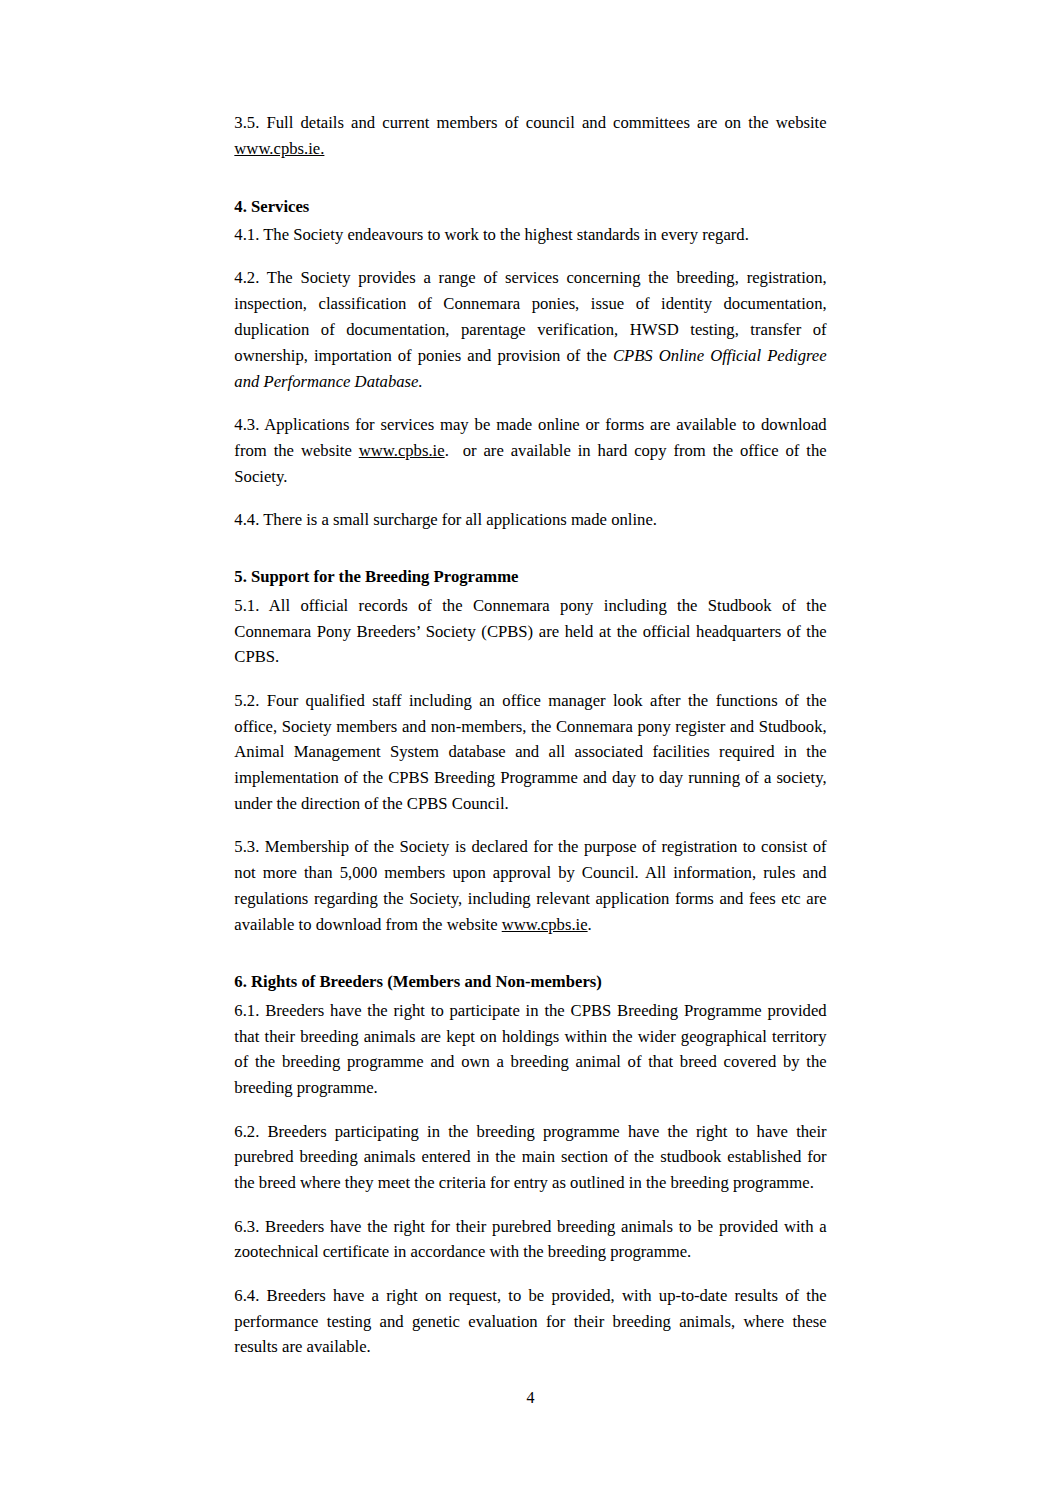3.5. Full details and current members of council and committees are on the website www.cpbs.ie.
4. Services
4.1. The Society endeavours to work to the highest standards in every regard.
4.2. The Society provides a range of services concerning the breeding, registration, inspection, classification of Connemara ponies, issue of identity documentation, duplication of documentation, parentage verification, HWSD testing, transfer of ownership, importation of ponies and provision of the CPBS Online Official Pedigree and Performance Database.
4.3. Applications for services may be made online or forms are available to download from the website www.cpbs.ie. or are available in hard copy from the office of the Society.
4.4. There is a small surcharge for all applications made online.
5. Support for the Breeding Programme
5.1. All official records of the Connemara pony including the Studbook of the Connemara Pony Breeders’ Society (CPBS) are held at the official headquarters of the CPBS.
5.2. Four qualified staff including an office manager look after the functions of the office, Society members and non-members, the Connemara pony register and Studbook, Animal Management System database and all associated facilities required in the implementation of the CPBS Breeding Programme and day to day running of a society, under the direction of the CPBS Council.
5.3. Membership of the Society is declared for the purpose of registration to consist of not more than 5,000 members upon approval by Council. All information, rules and regulations regarding the Society, including relevant application forms and fees etc are available to download from the website www.cpbs.ie.
6. Rights of Breeders (Members and Non-members)
6.1. Breeders have the right to participate in the CPBS Breeding Programme provided that their breeding animals are kept on holdings within the wider geographical territory of the breeding programme and own a breeding animal of that breed covered by the breeding programme.
6.2. Breeders participating in the breeding programme have the right to have their purebred breeding animals entered in the main section of the studbook established for the breed where they meet the criteria for entry as outlined in the breeding programme.
6.3. Breeders have the right for their purebred breeding animals to be provided with a zootechnical certificate in accordance with the breeding programme.
6.4. Breeders have a right on request, to be provided, with up-to-date results of the performance testing and genetic evaluation for their breeding animals, where these results are available.
4